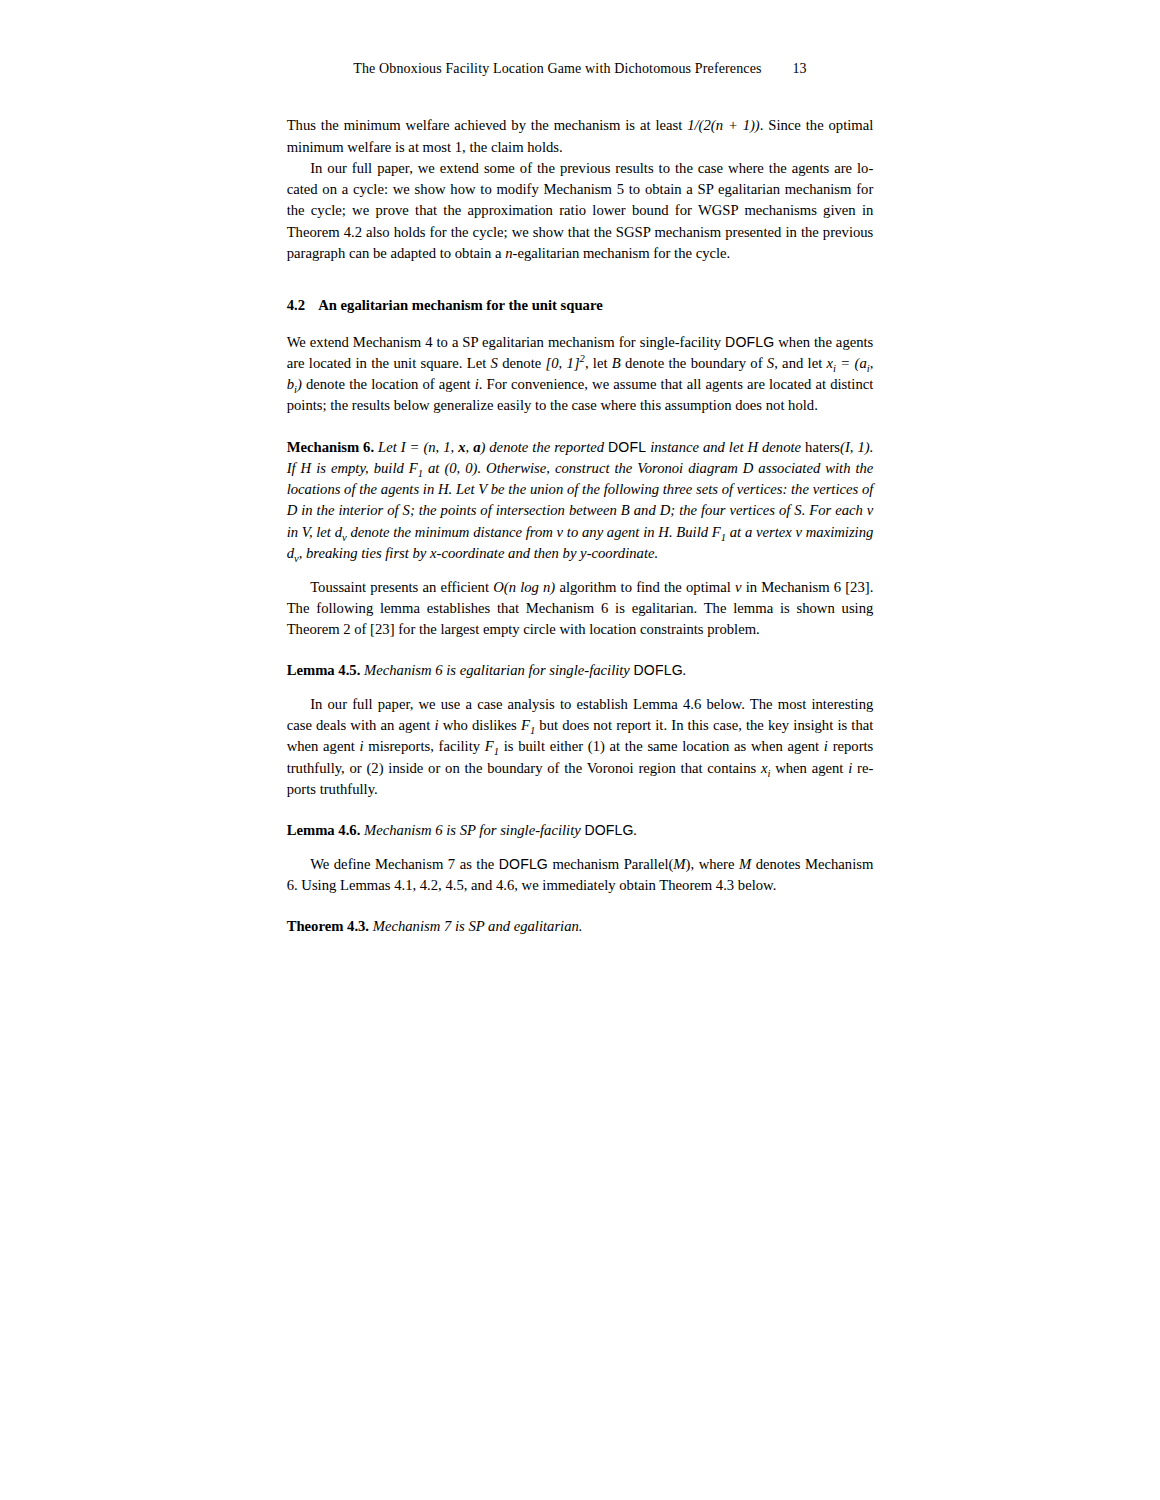The Obnoxious Facility Location Game with Dichotomous Preferences13
Thus the minimum welfare achieved by the mechanism is at least 1/(2(n + 1)). Since the optimal minimum welfare is at most 1, the claim holds.
In our full paper, we extend some of the previous results to the case where the agents are located on a cycle: we show how to modify Mechanism 5 to obtain a SP egalitarian mechanism for the cycle; we prove that the approximation ratio lower bound for WGSP mechanisms given in Theorem 4.2 also holds for the cycle; we show that the SGSP mechanism presented in the previous paragraph can be adapted to obtain a n-egalitarian mechanism for the cycle.
4.2 An egalitarian mechanism for the unit square
We extend Mechanism 4 to a SP egalitarian mechanism for single-facility DOFLG when the agents are located in the unit square. Let S denote [0, 1]2, let B denote the boundary of S, and let xi = (ai, bi) denote the location of agent i. For convenience, we assume that all agents are located at distinct points; the results below generalize easily to the case where this assumption does not hold.
Mechanism 6. Let I = (n, 1, x, a) denote the reported DOFL instance and let H denote haters(I, 1). If H is empty, build F1 at (0, 0). Otherwise, construct the Voronoi diagram D associated with the locations of the agents in H. Let V be the union of the following three sets of vertices: the vertices of D in the interior of S; the points of intersection between B and D; the four vertices of S. For each v in V, let dv denote the minimum distance from v to any agent in H. Build F1 at a vertex v maximizing dv, breaking ties first by x-coordinate and then by y-coordinate.
Toussaint presents an efficient O(n log n) algorithm to find the optimal v in Mechanism 6 [23]. The following lemma establishes that Mechanism 6 is egalitarian. The lemma is shown using Theorem 2 of [23] for the largest empty circle with location constraints problem.
Lemma 4.5. Mechanism 6 is egalitarian for single-facility DOFLG.
In our full paper, we use a case analysis to establish Lemma 4.6 below. The most interesting case deals with an agent i who dislikes F1 but does not report it. In this case, the key insight is that when agent i misreports, facility F1 is built either (1) at the same location as when agent i reports truthfully, or (2) inside or on the boundary of the Voronoi region that contains xi when agent i reports truthfully.
Lemma 4.6. Mechanism 6 is SP for single-facility DOFLG.
We define Mechanism 7 as the DOFLG mechanism Parallel(M), where M denotes Mechanism 6. Using Lemmas 4.1, 4.2, 4.5, and 4.6, we immediately obtain Theorem 4.3 below.
Theorem 4.3. Mechanism 7 is SP and egalitarian.